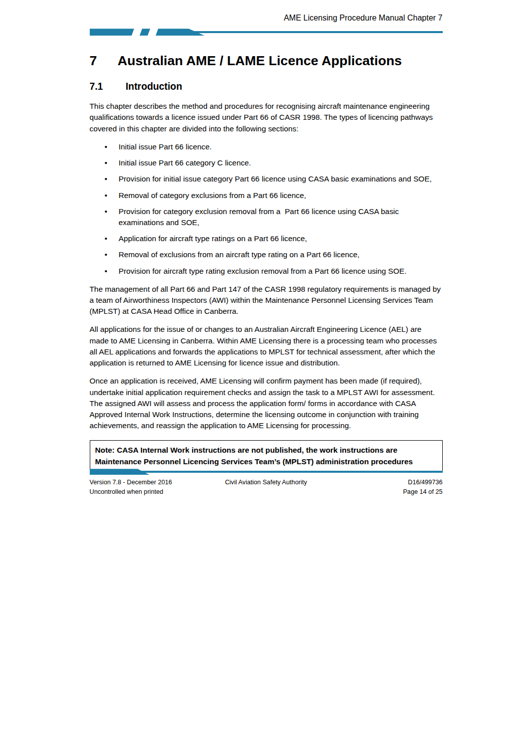AME Licensing Procedure Manual Chapter 7
7 Australian AME / LAME Licence Applications
7.1 Introduction
This chapter describes the method and procedures for recognising aircraft maintenance engineering qualifications towards a licence issued under Part 66 of CASR 1998. The types of licencing pathways covered in this chapter are divided into the following sections:
Initial issue Part 66 licence.
Initial issue Part 66 category C licence.
Provision for initial issue category Part 66 licence using CASA basic examinations and SOE,
Removal of category exclusions from a Part 66 licence,
Provision for category exclusion removal from a Part 66 licence using CASA basic examinations and SOE,
Application for aircraft type ratings on a Part 66 licence,
Removal of exclusions from an aircraft type rating on a Part 66 licence,
Provision for aircraft type rating exclusion removal from a Part 66 licence using SOE.
The management of all Part 66 and Part 147 of the CASR 1998 regulatory requirements is managed by a team of Airworthiness Inspectors (AWI) within the Maintenance Personnel Licensing Services Team (MPLST) at CASA Head Office in Canberra.
All applications for the issue of or changes to an Australian Aircraft Engineering Licence (AEL) are made to AME Licensing in Canberra. Within AME Licensing there is a processing team who processes all AEL applications and forwards the applications to MPLST for technical assessment, after which the application is returned to AME Licensing for licence issue and distribution.
Once an application is received, AME Licensing will confirm payment has been made (if required), undertake initial application requirement checks and assign the task to a MPLST AWI for assessment. The assigned AWI will assess and process the application form/ forms in accordance with CASA Approved Internal Work Instructions, determine the licensing outcome in conjunction with training achievements, and reassign the application to AME Licensing for processing.
Note: CASA Internal Work instructions are not published, the work instructions are Maintenance Personnel Licencing Services Team’s (MPLST) administration procedures
| Version 7.8 - December 2016 | Civil Aviation Safety Authority | D16/499736 |
| Uncontrolled when printed | | Page 14 of 25 |